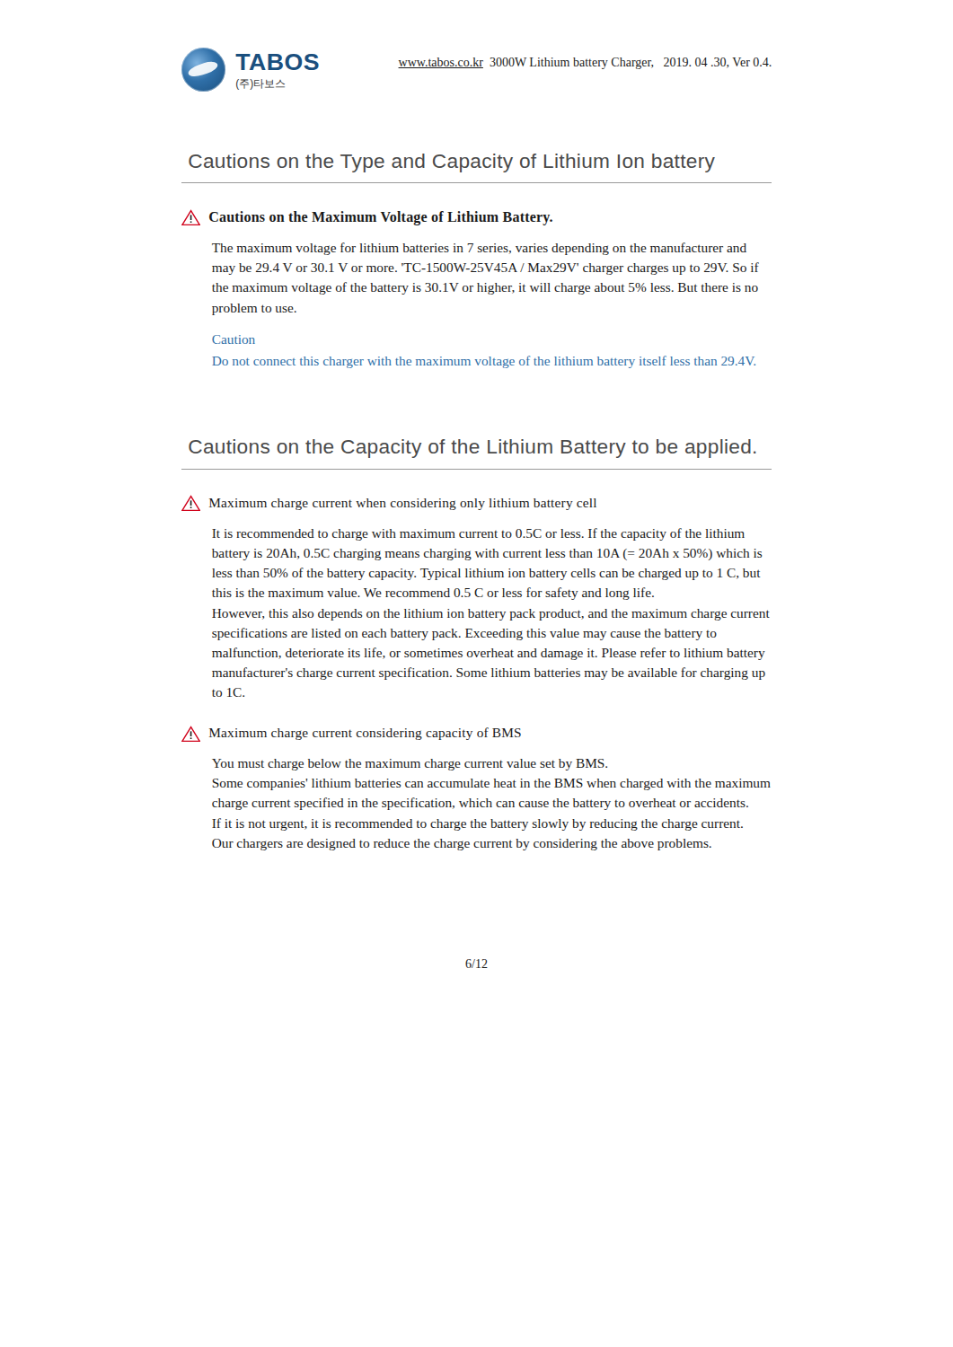TABOS
(주)타보스
www.tabos.co.kr 3000W Lithium battery Charger, 2019. 04 .30, Ver 0.4.
Cautions on the Type and Capacity of Lithium Ion battery
Cautions on the Maximum Voltage of Lithium Battery.
The maximum voltage for lithium batteries in 7 series, varies depending on the manufacturer and may be 29.4 V or 30.1 V or more. 'TC-1500W-25V45A / Max29V' charger charges up to 29V. So if the maximum voltage of the battery is 30.1V or higher, it will charge about 5% less. But there is no problem to use.
Caution
Do not connect this charger with the maximum voltage of the lithium battery itself less than 29.4V.
Cautions on the Capacity of the Lithium Battery to be applied.
Maximum charge current when considering only lithium battery cell
It is recommended to charge with maximum current to 0.5C or less. If the capacity of the lithium battery is 20Ah, 0.5C charging means charging with current less than 10A (= 20Ah x 50%) which is less than 50% of the battery capacity. Typical lithium ion battery cells can be charged up to 1 C, but this is the maximum value. We recommend 0.5 C or less for safety and long life.
However, this also depends on the lithium ion battery pack product, and the maximum charge current specifications are listed on each battery pack. Exceeding this value may cause the battery to malfunction, deteriorate its life, or sometimes overheat and damage it. Please refer to lithium battery manufacturer's charge current specification. Some lithium batteries may be available for charging up to 1C.
Maximum charge current considering capacity of BMS
You must charge below the maximum charge current value set by BMS.
Some companies' lithium batteries can accumulate heat in the BMS when charged with the maximum charge current specified in the specification, which can cause the battery to overheat or accidents.
If it is not urgent, it is recommended to charge the battery slowly by reducing the charge current.
Our chargers are designed to reduce the charge current by considering the above problems.
6/12